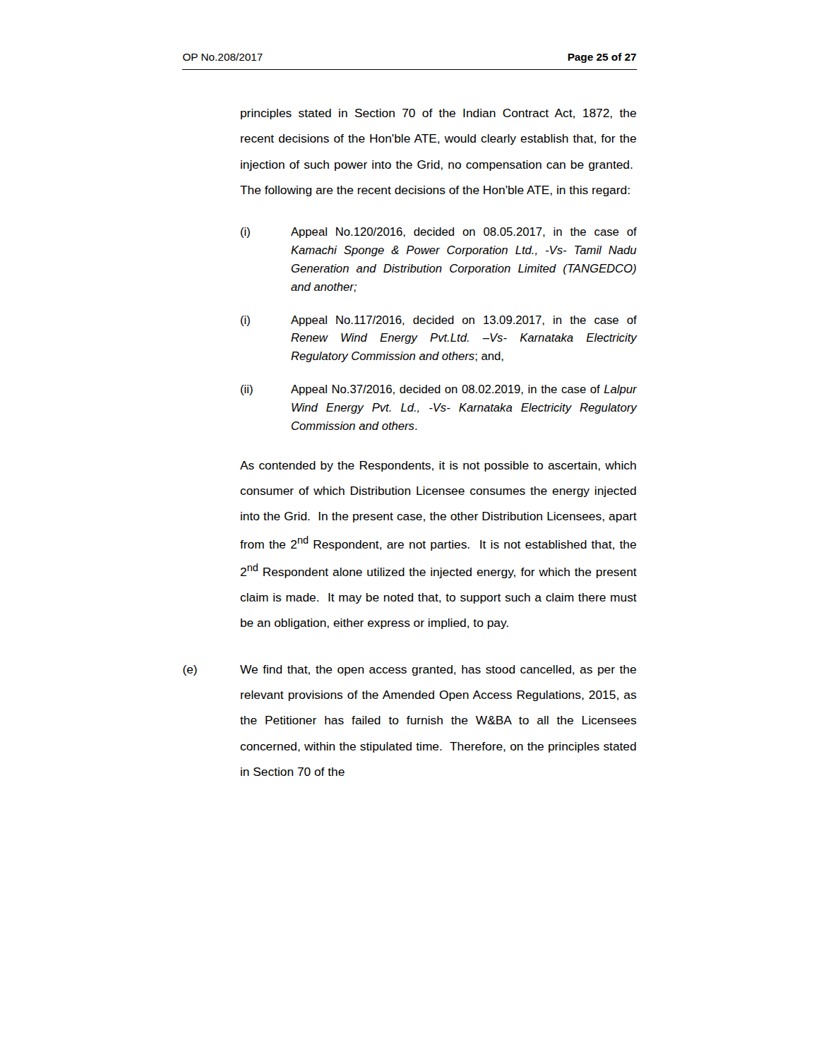OP No.208/2017
Page 25 of 27
principles stated in Section 70 of the Indian Contract Act, 1872, the recent decisions of the Hon'ble ATE, would clearly establish that, for the injection of such power into the Grid, no compensation can be granted. The following are the recent decisions of the Hon'ble ATE, in this regard:
(i) Appeal No.120/2016, decided on 08.05.2017, in the case of Kamachi Sponge & Power Corporation Ltd., -Vs- Tamil Nadu Generation and Distribution Corporation Limited (TANGEDCO) and another;
(i) Appeal No.117/2016, decided on 13.09.2017, in the case of Renew Wind Energy Pvt.Ltd. –Vs- Karnataka Electricity Regulatory Commission and others; and,
(ii) Appeal No.37/2016, decided on 08.02.2019, in the case of Lalpur Wind Energy Pvt. Ld., -Vs- Karnataka Electricity Regulatory Commission and others.
As contended by the Respondents, it is not possible to ascertain, which consumer of which Distribution Licensee consumes the energy injected into the Grid. In the present case, the other Distribution Licensees, apart from the 2nd Respondent, are not parties. It is not established that, the 2nd Respondent alone utilized the injected energy, for which the present claim is made. It may be noted that, to support such a claim there must be an obligation, either express or implied, to pay.
(e) We find that, the open access granted, has stood cancelled, as per the relevant provisions of the Amended Open Access Regulations, 2015, as the Petitioner has failed to furnish the W&BA to all the Licensees concerned, within the stipulated time. Therefore, on the principles stated in Section 70 of the